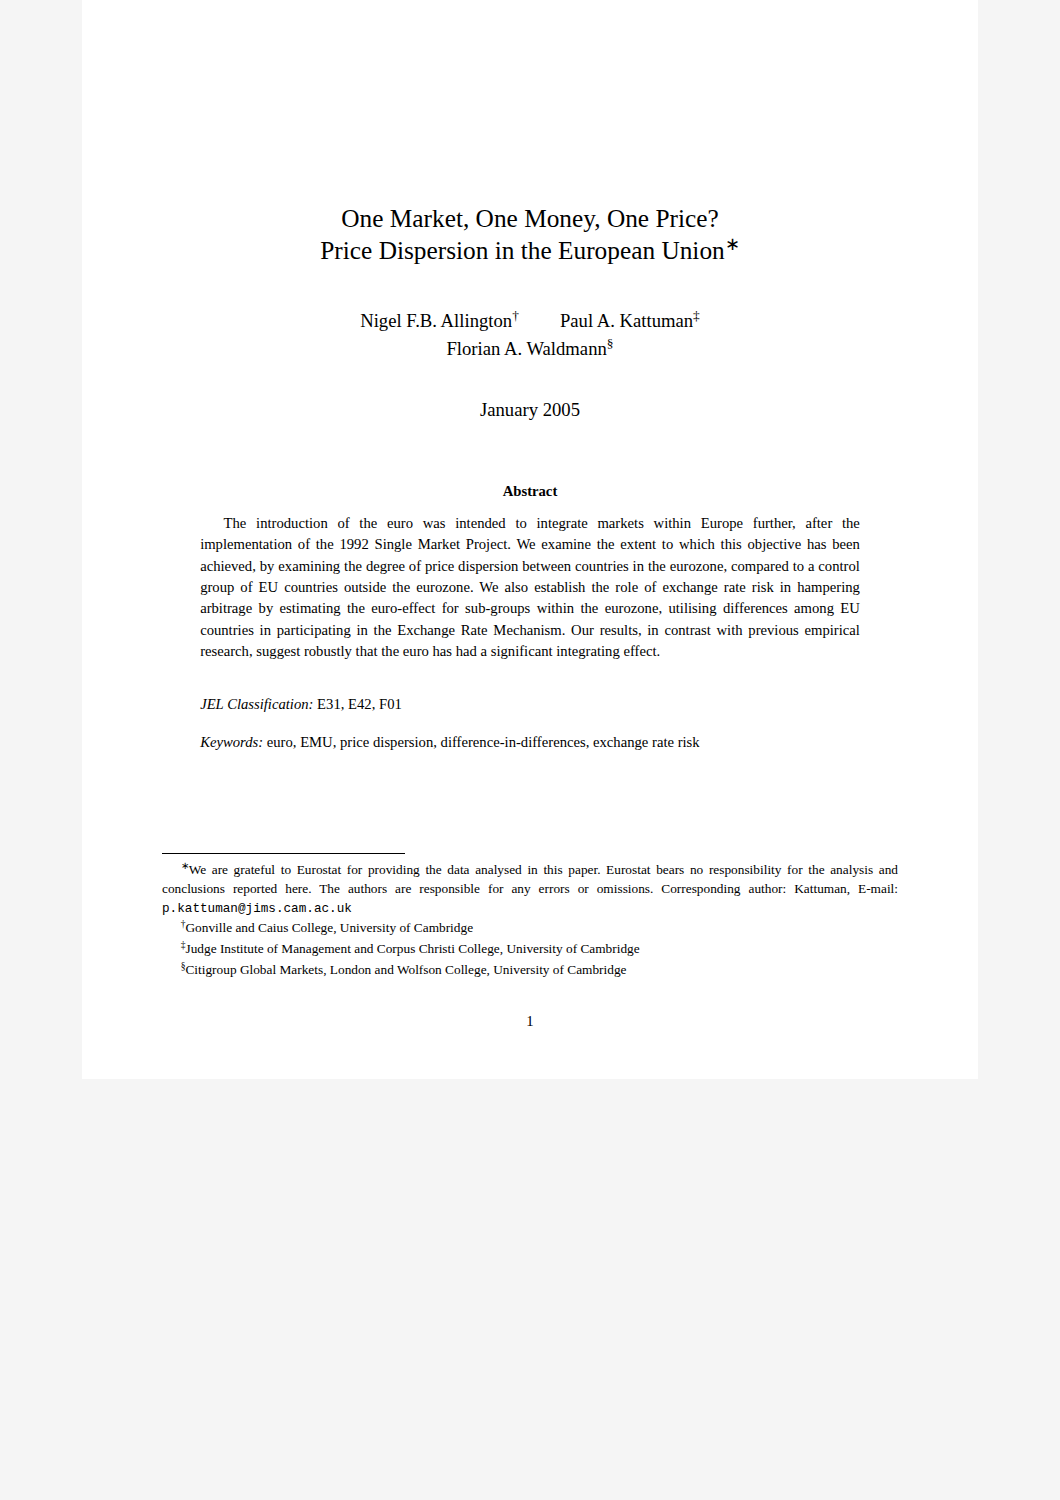One Market, One Money, One Price?
Price Dispersion in the European Union∗
Nigel F.B. Allington† Paul A. Kattuman‡ Florian A. Waldmann§
January 2005
Abstract
The introduction of the euro was intended to integrate markets within Europe further, after the implementation of the 1992 Single Market Project. We examine the extent to which this objective has been achieved, by examining the degree of price dispersion between countries in the eurozone, compared to a control group of EU countries outside the eurozone. We also establish the role of exchange rate risk in hampering arbitrage by estimating the euro-effect for sub-groups within the eurozone, utilising differences among EU countries in participating in the Exchange Rate Mechanism. Our results, in contrast with previous empirical research, suggest robustly that the euro has had a significant integrating effect.
JEL Classification: E31, E42, F01
Keywords: euro, EMU, price dispersion, difference-in-differences, exchange rate risk
∗We are grateful to Eurostat for providing the data analysed in this paper. Eurostat bears no responsibility for the analysis and conclusions reported here. The authors are responsible for any errors or omissions. Corresponding author: Kattuman, E-mail: p.kattuman@jims.cam.ac.uk
†Gonville and Caius College, University of Cambridge
‡Judge Institute of Management and Corpus Christi College, University of Cambridge
§Citigroup Global Markets, London and Wolfson College, University of Cambridge
1